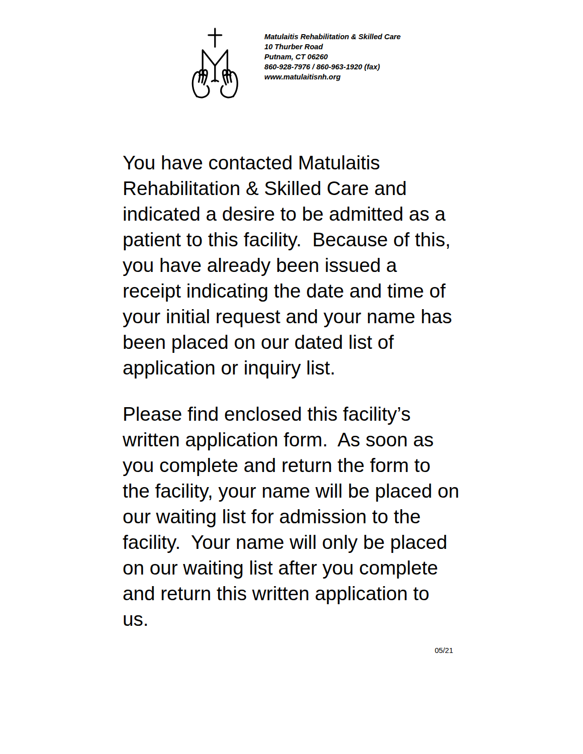Matulaitis Rehabilitation & Skilled Care
10 Thurber Road
Putnam, CT 06260
860-928-7976 / 860-963-1920 (fax)
www.matulaitisnh.org
You have contacted Matulaitis Rehabilitation & Skilled Care and indicated a desire to be admitted as a patient to this facility. Because of this, you have already been issued a receipt indicating the date and time of your initial request and your name has been placed on our dated list of application or inquiry list.
Please find enclosed this facility’s written application form. As soon as you complete and return the form to the facility, your name will be placed on our waiting list for admission to the facility. Your name will only be placed on our waiting list after you complete and return this written application to us.
05/21